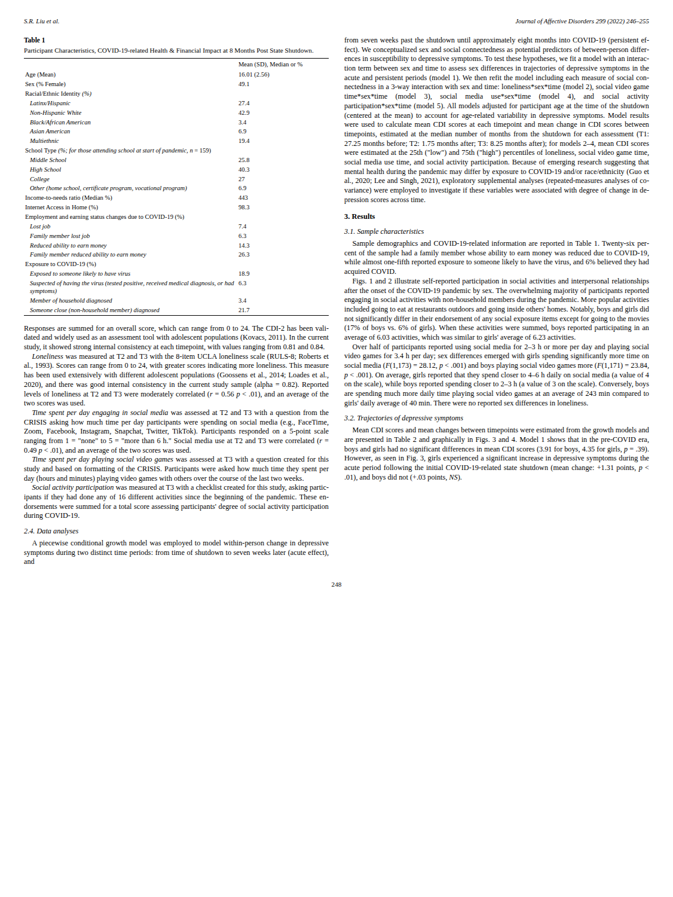S.R. Liu et al.
Journal of Affective Disorders 299 (2022) 246–255
Table 1
Participant Characteristics, COVID-19-related Health & Financial Impact at 8 Months Post State Shutdown.
| | Mean (SD), Median or % |
| --- | --- |
| Age (Mean) | 16.01 (2.56) |
| Sex (% Female) | 49.1 |
| Racial/Ethnic Identity (%) | |
| Latinx/Hispanic | 27.4 |
| Non-Hispanic White | 42.9 |
| Black/African American | 3.4 |
| Asian American | 6.9 |
| Multiethnic | 19.4 |
| School Type (%; for those attending school at start of pandemic, n = 159) | |
| Middle School | 25.8 |
| High School | 40.3 |
| College | 27 |
| Other (home school, certificate program, vocational program) | 6.9 |
| Income-to-needs ratio (Median %) | 443 |
| Internet Access in Home (%) | 98.3 |
| Employment and earning status changes due to COVID-19 (%) | |
| Lost job | 7.4 |
| Family member lost job | 6.3 |
| Reduced ability to earn money | 14.3 |
| Family member reduced ability to earn money | 26.3 |
| Exposure to COVID-19 (%) | |
| Exposed to someone likely to have virus | 18.9 |
| Suspected of having the virus (tested positive, received medical diagnosis, or had symptoms) | 6.3 |
| Member of household diagnosed | 3.4 |
| Someone close (non-household member) diagnosed | 21.7 |
Responses are summed for an overall score, which can range from 0 to 24. The CDI-2 has been validated and widely used as an assessment tool with adolescent populations (Kovacs, 2011). In the current study, it showed strong internal consistency at each timepoint, with values ranging from 0.81 and 0.84.
Loneliness was measured at T2 and T3 with the 8-item UCLA loneliness scale (RULS-8; Roberts et al., 1993). Scores can range from 0 to 24, with greater scores indicating more loneliness. This measure has been used extensively with different adolescent populations (Goossens et al., 2014; Loades et al., 2020), and there was good internal consistency in the current study sample (alpha = 0.82). Reported levels of loneliness at T2 and T3 were moderately correlated (r = 0.56 p < .01), and an average of the two scores was used.
Time spent per day engaging in social media was assessed at T2 and T3 with a question from the CRISIS asking how much time per day participants were spending on social media (e.g., FaceTime, Zoom, Facebook, Instagram, Snapchat, Twitter, TikTok). Participants responded on a 5-point scale ranging from 1 = "none" to 5 = "more than 6 h." Social media use at T2 and T3 were correlated (r = 0.49 p < .01), and an average of the two scores was used.
Time spent per day playing social video games was assessed at T3 with a question created for this study and based on formatting of the CRISIS. Participants were asked how much time they spent per day (hours and minutes) playing video games with others over the course of the last two weeks.
Social activity participation was measured at T3 with a checklist created for this study, asking participants if they had done any of 16 different activities since the beginning of the pandemic. These endorsements were summed for a total score assessing participants' degree of social activity participation during COVID-19.
2.4. Data analyses
A piecewise conditional growth model was employed to model within-person change in depressive symptoms during two distinct time periods: from time of shutdown to seven weeks later (acute effect), and
from seven weeks past the shutdown until approximately eight months into COVID-19 (persistent effect). We conceptualized sex and social connectedness as potential predictors of between-person differences in susceptibility to depressive symptoms. To test these hypotheses, we fit a model with an interaction term between sex and time to assess sex differences in trajectories of depressive symptoms in the acute and persistent periods (model 1). We then refit the model including each measure of social connectedness in a 3-way interaction with sex and time: loneliness*sex*time (model 2), social video game time*sex*time (model 3), social media use*sex*time (model 4), and social activity participation*sex*time (model 5). All models adjusted for participant age at the time of the shutdown (centered at the mean) to account for age-related variability in depressive symptoms. Model results were used to calculate mean CDI scores at each timepoint and mean change in CDI scores between timepoints, estimated at the median number of months from the shutdown for each assessment (T1: 27.25 months before; T2: 1.75 months after; T3: 8.25 months after); for models 2–4, mean CDI scores were estimated at the 25th ("low") and 75th ("high") percentiles of loneliness, social video game time, social media use time, and social activity participation. Because of emerging research suggesting that mental health during the pandemic may differ by exposure to COVID-19 and/or race/ethnicity (Guo et al., 2020; Lee and Singh, 2021), exploratory supplemental analyses (repeated-measures analyses of covariance) were employed to investigate if these variables were associated with degree of change in depression scores across time.
3. Results
3.1. Sample characteristics
Sample demographics and COVID-19-related information are reported in Table 1. Twenty-six percent of the sample had a family member whose ability to earn money was reduced due to COVID-19, while almost one-fifth reported exposure to someone likely to have the virus, and 6% believed they had acquired COVID.
Figs. 1 and 2 illustrate self-reported participation in social activities and interpersonal relationships after the onset of the COVID-19 pandemic by sex. The overwhelming majority of participants reported engaging in social activities with non-household members during the pandemic. More popular activities included going to eat at restaurants outdoors and going inside others' homes. Notably, boys and girls did not significantly differ in their endorsement of any social exposure items except for going to the movies (17% of boys vs. 6% of girls). When these activities were summed, boys reported participating in an average of 6.03 activities, which was similar to girls' average of 6.23 activities.
Over half of participants reported using social media for 2–3 h or more per day and playing social video games for 3.4 h per day; sex differences emerged with girls spending significantly more time on social media (F(1,173) = 28.12, p < .001) and boys playing social video games more (F(1,171) = 23.84, p < .001). On average, girls reported that they spend closer to 4–6 h daily on social media (a value of 4 on the scale), while boys reported spending closer to 2–3 h (a value of 3 on the scale). Conversely, boys are spending much more daily time playing social video games at an average of 243 min compared to girls' daily average of 40 min. There were no reported sex differences in loneliness.
3.2. Trajectories of depressive symptoms
Mean CDI scores and mean changes between timepoints were estimated from the growth models and are presented in Table 2 and graphically in Figs. 3 and 4. Model 1 shows that in the pre-COVID era, boys and girls had no significant differences in mean CDI scores (3.91 for boys, 4.35 for girls, p = .39). However, as seen in Fig. 3, girls experienced a significant increase in depressive symptoms during the acute period following the initial COVID-19-related state shutdown (mean change: +1.31 points, p < .01), and boys did not (+.03 points, NS).
248